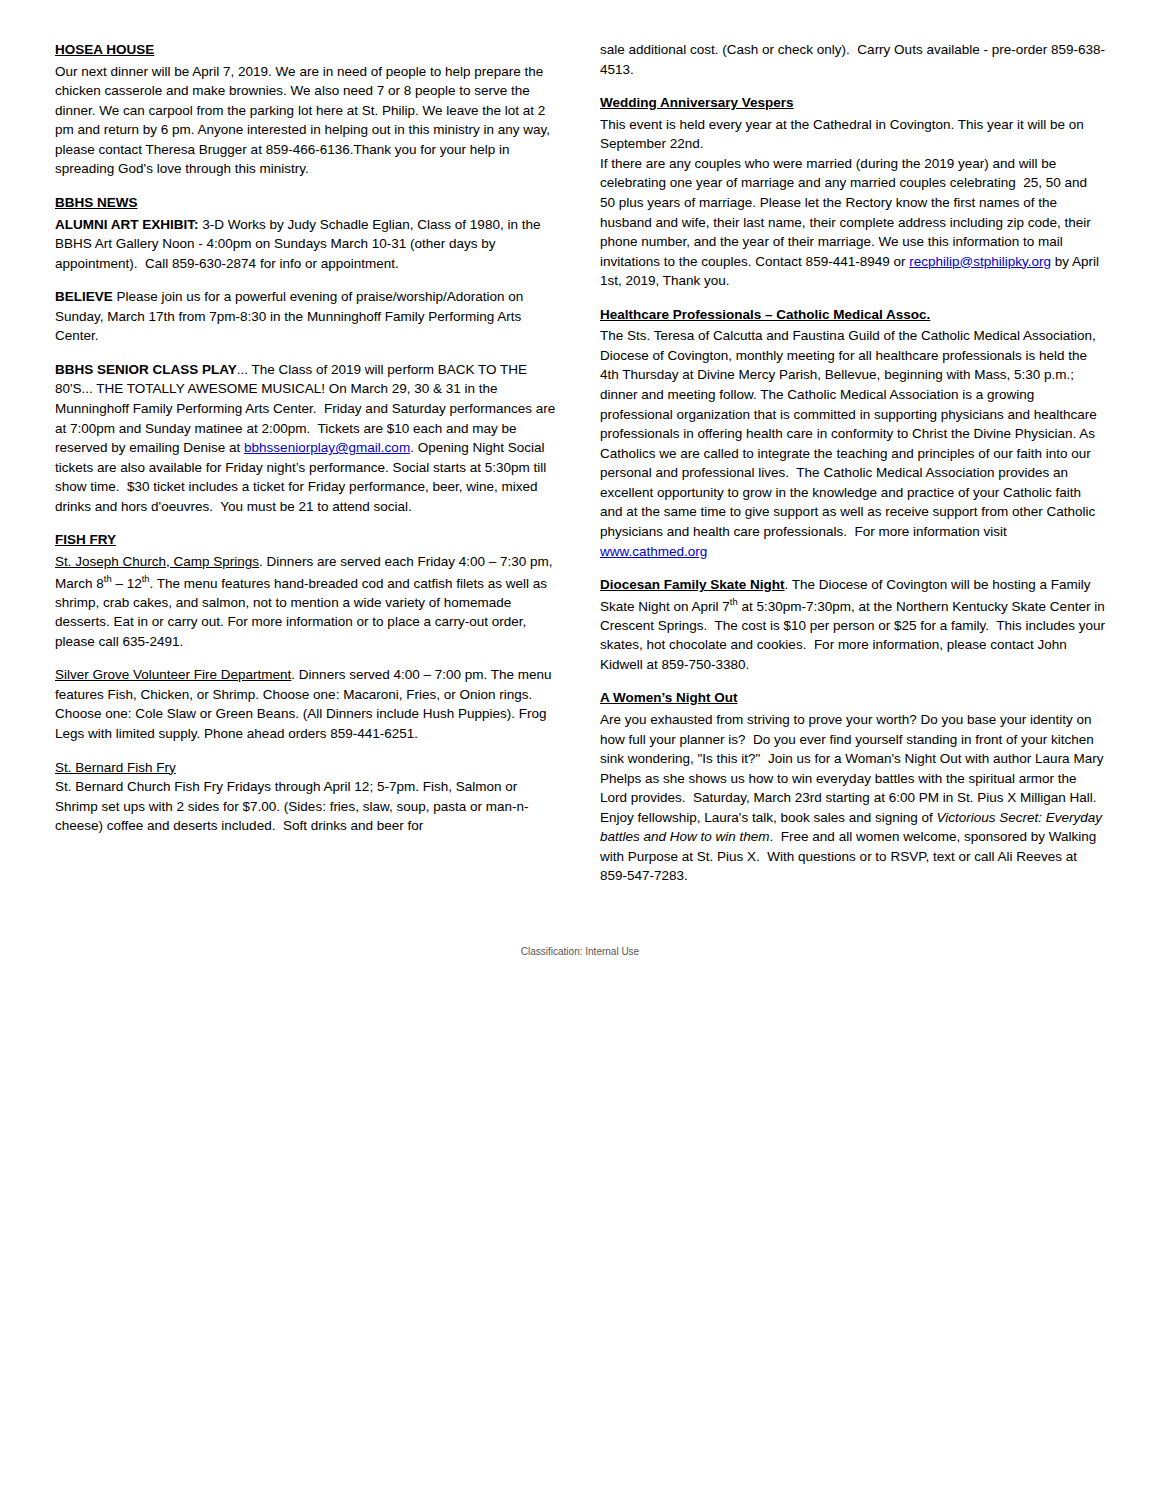HOSEA HOUSE
Our next dinner will be April 7, 2019. We are in need of people to help prepare the chicken casserole and make brownies. We also need 7 or 8 people to serve the dinner. We can carpool from the parking lot here at St. Philip. We leave the lot at 2 pm and return by 6 pm. Anyone interested in helping out in this ministry in any way, please contact Theresa Brugger at 859-466-6136.Thank you for your help in spreading God's love through this ministry.
BBHS NEWS
ALUMNI ART EXHIBIT: 3-D Works by Judy Schadle Eglian, Class of 1980, in the BBHS Art Gallery Noon - 4:00pm on Sundays March 10-31 (other days by appointment). Call 859-630-2874 for info or appointment.
BELIEVE Please join us for a powerful evening of praise/worship/Adoration on Sunday, March 17th from 7pm-8:30 in the Munninghoff Family Performing Arts Center.
BBHS SENIOR CLASS PLAY... The Class of 2019 will perform BACK TO THE 80'S... THE TOTALLY AWESOME MUSICAL! On March 29, 30 & 31 in the Munninghoff Family Performing Arts Center. Friday and Saturday performances are at 7:00pm and Sunday matinee at 2:00pm. Tickets are $10 each and may be reserved by emailing Denise at bbhsseniorplay@gmail.com. Opening Night Social tickets are also available for Friday night’s performance. Social starts at 5:30pm till show time. $30 ticket includes a ticket for Friday performance, beer, wine, mixed drinks and hors d'oeuvres. You must be 21 to attend social.
FISH FRY
St. Joseph Church, Camp Springs. Dinners are served each Friday 4:00 – 7:30 pm, March 8th – 12th. The menu features hand-breaded cod and catfish filets as well as shrimp, crab cakes, and salmon, not to mention a wide variety of homemade desserts. Eat in or carry out. For more information or to place a carry-out order, please call 635-2491.
Silver Grove Volunteer Fire Department. Dinners served 4:00 – 7:00 pm. The menu features Fish, Chicken, or Shrimp. Choose one: Macaroni, Fries, or Onion rings. Choose one: Cole Slaw or Green Beans. (All Dinners include Hush Puppies). Frog Legs with limited supply. Phone ahead orders 859-441-6251.
St. Bernard Fish Fry
St. Bernard Church Fish Fry Fridays through April 12; 5-7pm. Fish, Salmon or Shrimp set ups with 2 sides for $7.00. (Sides: fries, slaw, soup, pasta or man-n-cheese) coffee and deserts included. Soft drinks and beer for
sale additional cost. (Cash or check only). Carry Outs available - pre-order 859-638-4513.
Wedding Anniversary Vespers
This event is held every year at the Cathedral in Covington. This year it will be on September 22nd.
If there are any couples who were married (during the 2019 year) and will be celebrating one year of marriage and any married couples celebrating 25, 50 and 50 plus years of marriage. Please let the Rectory know the first names of the husband and wife, their last name, their complete address including zip code, their phone number, and the year of their marriage. We use this information to mail invitations to the couples. Contact 859-441-8949 or recphilip@stphilipky.org by April 1st, 2019, Thank you.
Healthcare Professionals – Catholic Medical Assoc.
The Sts. Teresa of Calcutta and Faustina Guild of the Catholic Medical Association, Diocese of Covington, monthly meeting for all healthcare professionals is held the 4th Thursday at Divine Mercy Parish, Bellevue, beginning with Mass, 5:30 p.m.; dinner and meeting follow. The Catholic Medical Association is a growing professional organization that is committed in supporting physicians and healthcare professionals in offering health care in conformity to Christ the Divine Physician. As Catholics we are called to integrate the teaching and principles of our faith into our personal and professional lives. The Catholic Medical Association provides an excellent opportunity to grow in the knowledge and practice of your Catholic faith and at the same time to give support as well as receive support from other Catholic physicians and health care professionals. For more information visit www.cathmed.org
Diocesan Family Skate Night. The Diocese of Covington will be hosting a Family Skate Night on April 7th at 5:30pm-7:30pm, at the Northern Kentucky Skate Center in Crescent Springs. The cost is $10 per person or $25 for a family. This includes your skates, hot chocolate and cookies. For more information, please contact John Kidwell at 859-750-3380.
A Women’s Night Out
Are you exhausted from striving to prove your worth? Do you base your identity on how full your planner is? Do you ever find yourself standing in front of your kitchen sink wondering, "Is this it?" Join us for a Woman's Night Out with author Laura Mary Phelps as she shows us how to win everyday battles with the spiritual armor the Lord provides. Saturday, March 23rd starting at 6:00 PM in St. Pius X Milligan Hall. Enjoy fellowship, Laura's talk, book sales and signing of Victorious Secret: Everyday battles and How to win them. Free and all women welcome, sponsored by Walking with Purpose at St. Pius X. With questions or to RSVP, text or call Ali Reeves at 859-547-7283.
Classification: Internal Use